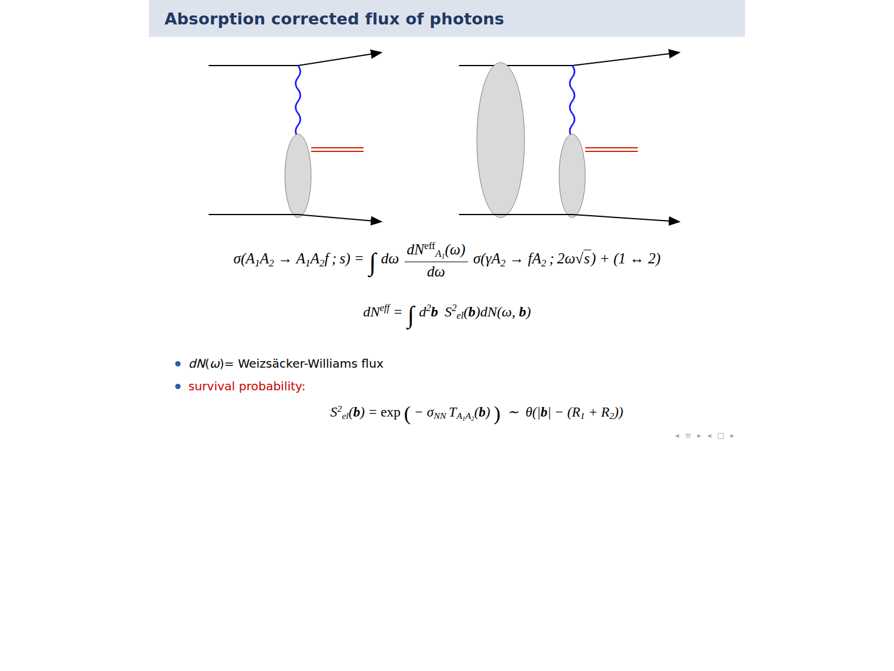Absorption corrected flux of photons
σ(A 1 A 2 → A 1 A 2 f ; s) = ∫ dω dN eff A 1(ω) dω σ(γA 2 → fA 2 ; 2ω√s) + (1 ↔ 2)
dN eff = ∫ d 2 b  S 2 el(b)dN(ω, b)
dN(ω)= Weizsäcker-Williams flux
survival probability:
S 2 el(b) = exp ( − σNN TA 1 A 2(b) ) ∼ θ(|b| − (R 1 + R 2))
◂ ≡ ▸ ◂ □ ▸